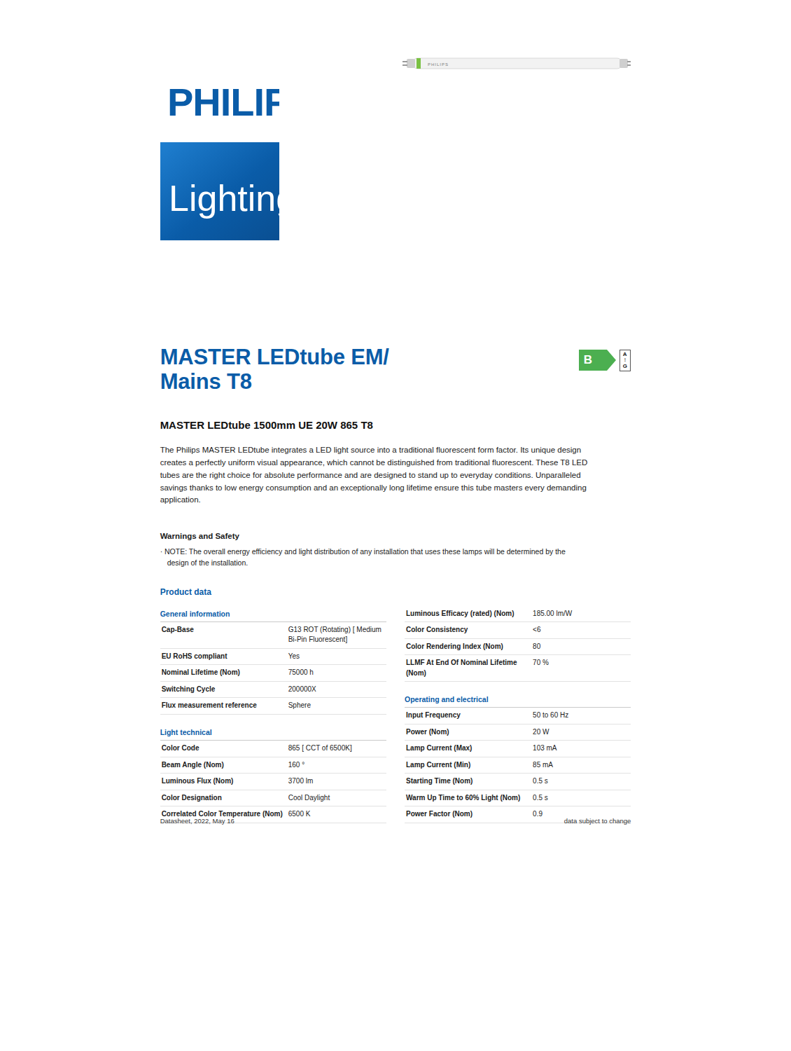PHILIPS Lighting
PHILIPS
MASTER LEDtube EM/
Mains T8
B
A ↕ G
MASTER LEDtube 1500mm UE 20W 865 T8
The Philips MASTER LEDtube integrates a LED light source into a traditional fluorescent form factor. Its unique design creates a perfectly uniform visual appearance, which cannot be distinguished from traditional fluorescent. These T8 LED tubes are the right choice for absolute performance and are designed to stand up to everyday conditions. Unparalleled savings thanks to low energy consumption and an exceptionally long lifetime ensure this tube masters every demanding application.
Warnings and Safety
· NOTE: The overall energy efficiency and light distribution of any installation that uses these lamps will be determined by the
design of the installation.
Product data
General information
| Cap-Base | G13 ROT (Rotating) [ Medium Bi-Pin Fluorescent] |
| EU RoHS compliant | Yes |
| Nominal Lifetime (Nom) | 75000 h |
| Switching Cycle | 200000X |
| Flux measurement reference | Sphere |
Light technical
| Color Code | 865 [ CCT of 6500K] |
| Beam Angle (Nom) | 160 ° |
| Luminous Flux (Nom) | 3700 lm |
| Color Designation | Cool Daylight |
| Correlated Color Temperature (Nom) | 6500 K |
| Luminous Efficacy (rated) (Nom) | 185.00 lm/W |
| Color Consistency | <6 |
| Color Rendering Index (Nom) | 80 |
| LLMF At End Of Nominal Lifetime (Nom) | 70 % |
Operating and electrical
| Input Frequency | 50 to 60 Hz |
| Power (Nom) | 20 W |
| Lamp Current (Max) | 103 mA |
| Lamp Current (Min) | 85 mA |
| Starting Time (Nom) | 0.5 s |
| Warm Up Time to 60% Light (Nom) | 0.5 s |
| Power Factor (Nom) | 0.9 |
Datasheet, 2022, May 16
data subject to change